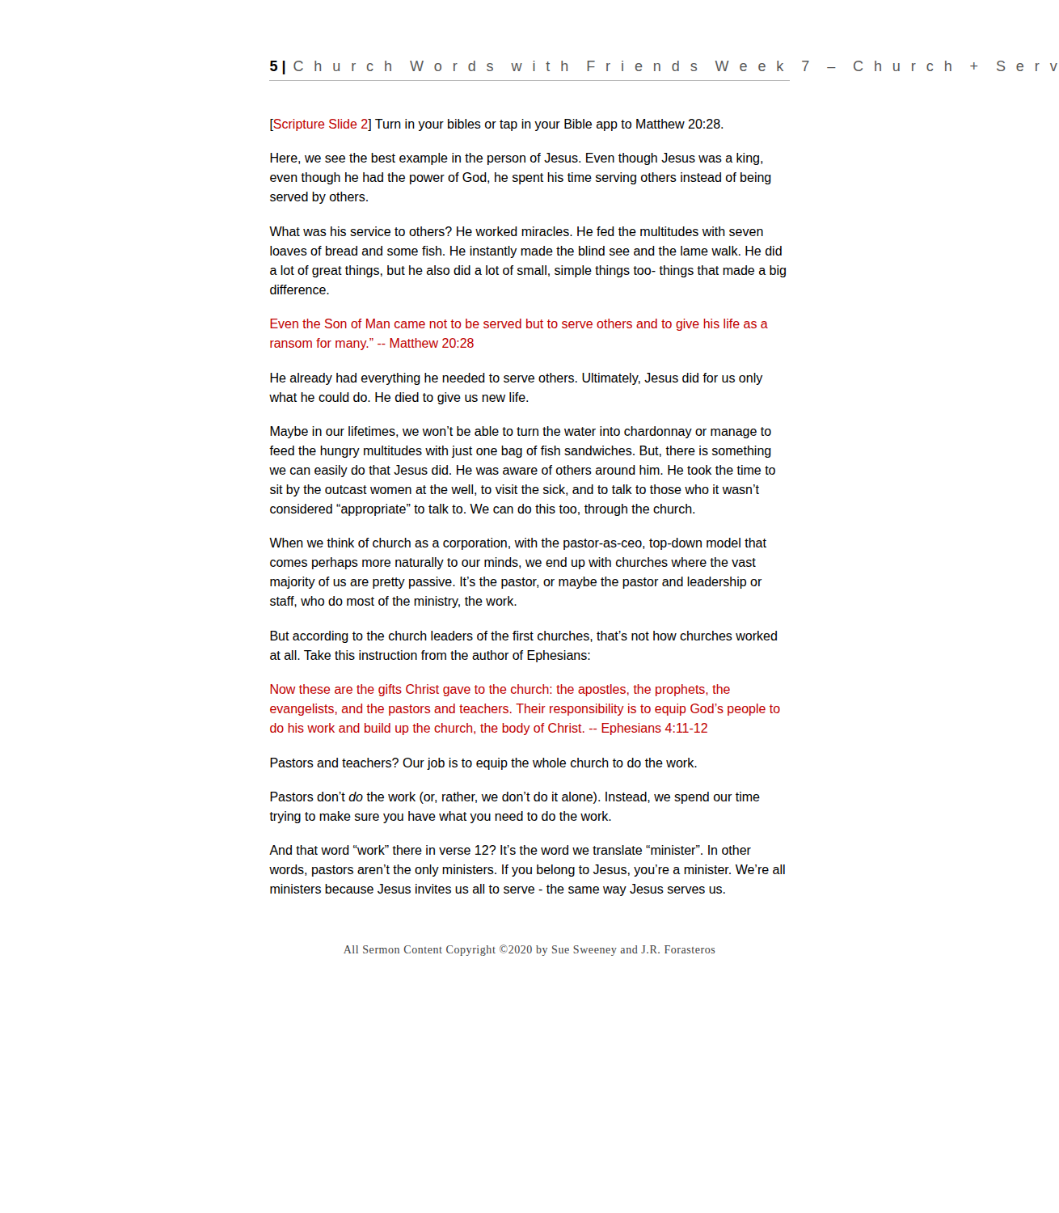5 | C h u r c h W o r d s w i t h F r i e n d s W e e k 7 – C h u r c h + S e r v e
[Scripture Slide 2] Turn in your bibles or tap in your Bible app to Matthew 20:28.
Here, we see the best example in the person of Jesus. Even though Jesus was a king, even though he had the power of God, he spent his time serving others instead of being served by others.
What was his service to others? He worked miracles. He fed the multitudes with seven loaves of bread and some fish. He instantly made the blind see and the lame walk. He did a lot of great things, but he also did a lot of small, simple things too- things that made a big difference.
Even the Son of Man came not to be served but to serve others and to give his life as a ransom for many.” -- Matthew 20:28
He already had everything he needed to serve others. Ultimately, Jesus did for us only what he could do. He died to give us new life.
Maybe in our lifetimes, we won’t be able to turn the water into chardonnay or manage to feed the hungry multitudes with just one bag of fish sandwiches. But, there is something we can easily do that Jesus did. He was aware of others around him. He took the time to sit by the outcast women at the well, to visit the sick, and to talk to those who it wasn’t considered “appropriate” to talk to. We can do this too, through the church.
When we think of church as a corporation, with the pastor-as-ceo, top-down model that comes perhaps more naturally to our minds, we end up with churches where the vast majority of us are pretty passive. It’s the pastor, or maybe the pastor and leadership or staff, who do most of the ministry, the work.
But according to the church leaders of the first churches, that’s not how churches worked at all. Take this instruction from the author of Ephesians:
Now these are the gifts Christ gave to the church: the apostles, the prophets, the evangelists, and the pastors and teachers. Their responsibility is to equip God’s people to do his work and build up the church, the body of Christ. -- Ephesians 4:11-12
Pastors and teachers? Our job is to equip the whole church to do the work.
Pastors don’t do the work (or, rather, we don’t do it alone). Instead, we spend our time trying to make sure you have what you need to do the work.
And that word “work” there in verse 12? It’s the word we translate “minister”. In other words, pastors aren’t the only ministers. If you belong to Jesus, you’re a minister. We’re all ministers because Jesus invites us all to serve - the same way Jesus serves us.
All Sermon Content Copyright ©2020 by Sue Sweeney and J.R. Forasteros